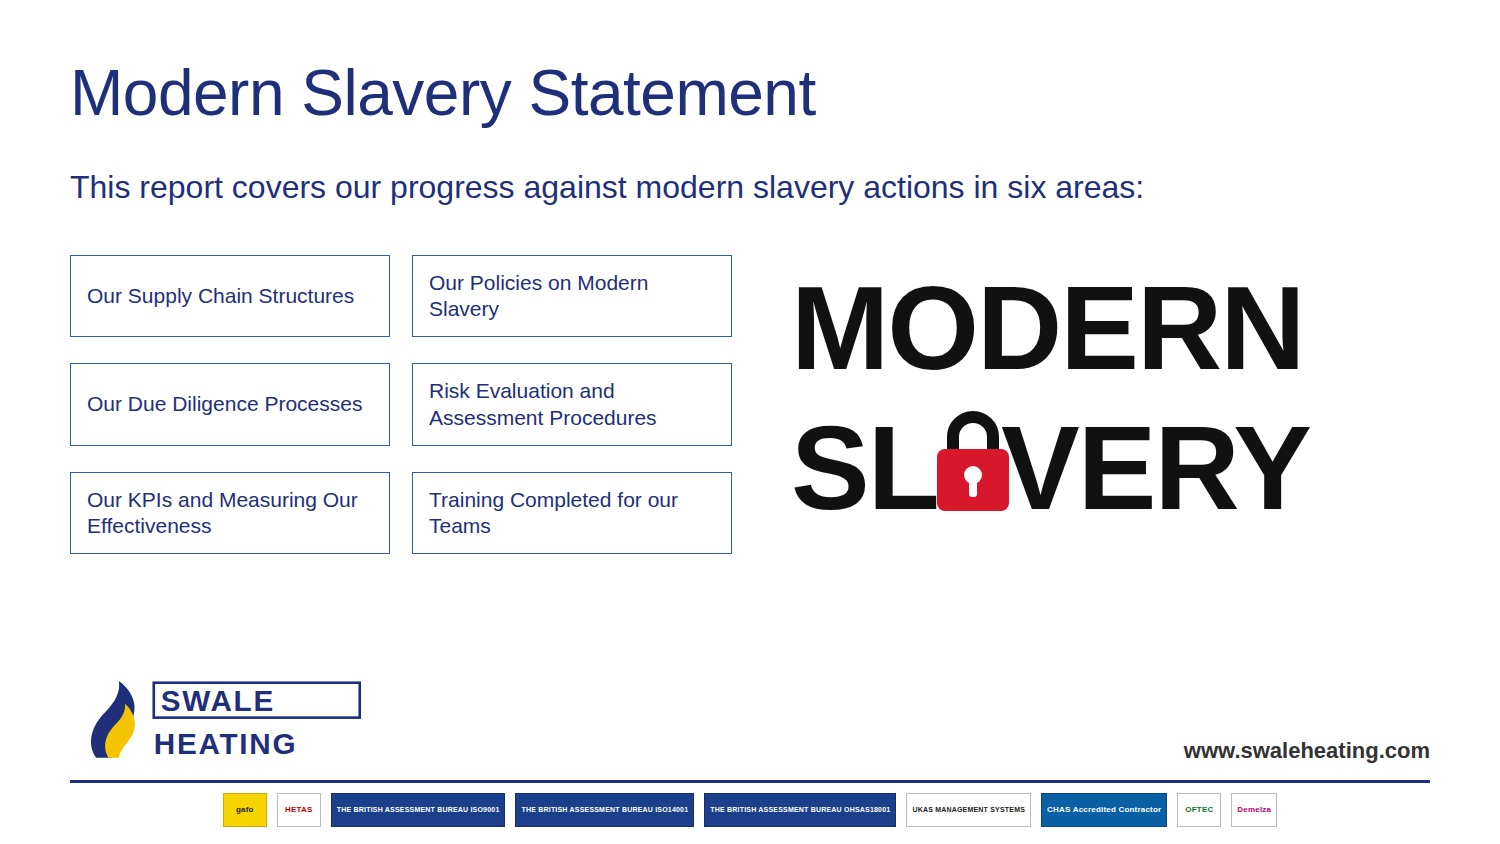Modern Slavery Statement
This report covers our progress against modern slavery actions in six areas:
Our Supply Chain Structures
Our Policies on Modern Slavery
Our Due Diligence Processes
Risk Evaluation and Assessment Procedures
Our KPIs and Measuring Our Effectiveness
Training Completed for our Teams
MODERN SLAVERY MODERN SL VERY
Swale Heating SWALE HEATING
www.swaleheating.com
gafo HETAS THE BRITISH ASSESSMENT BUREAU ISO9001 THE BRITISH ASSESSMENT BUREAU ISO14001 THE BRITISH ASSESSMENT BUREAU OHSAS18001 UKAS MANAGEMENT SYSTEMS CHAS Accredited Contractor OFTEC Demelza